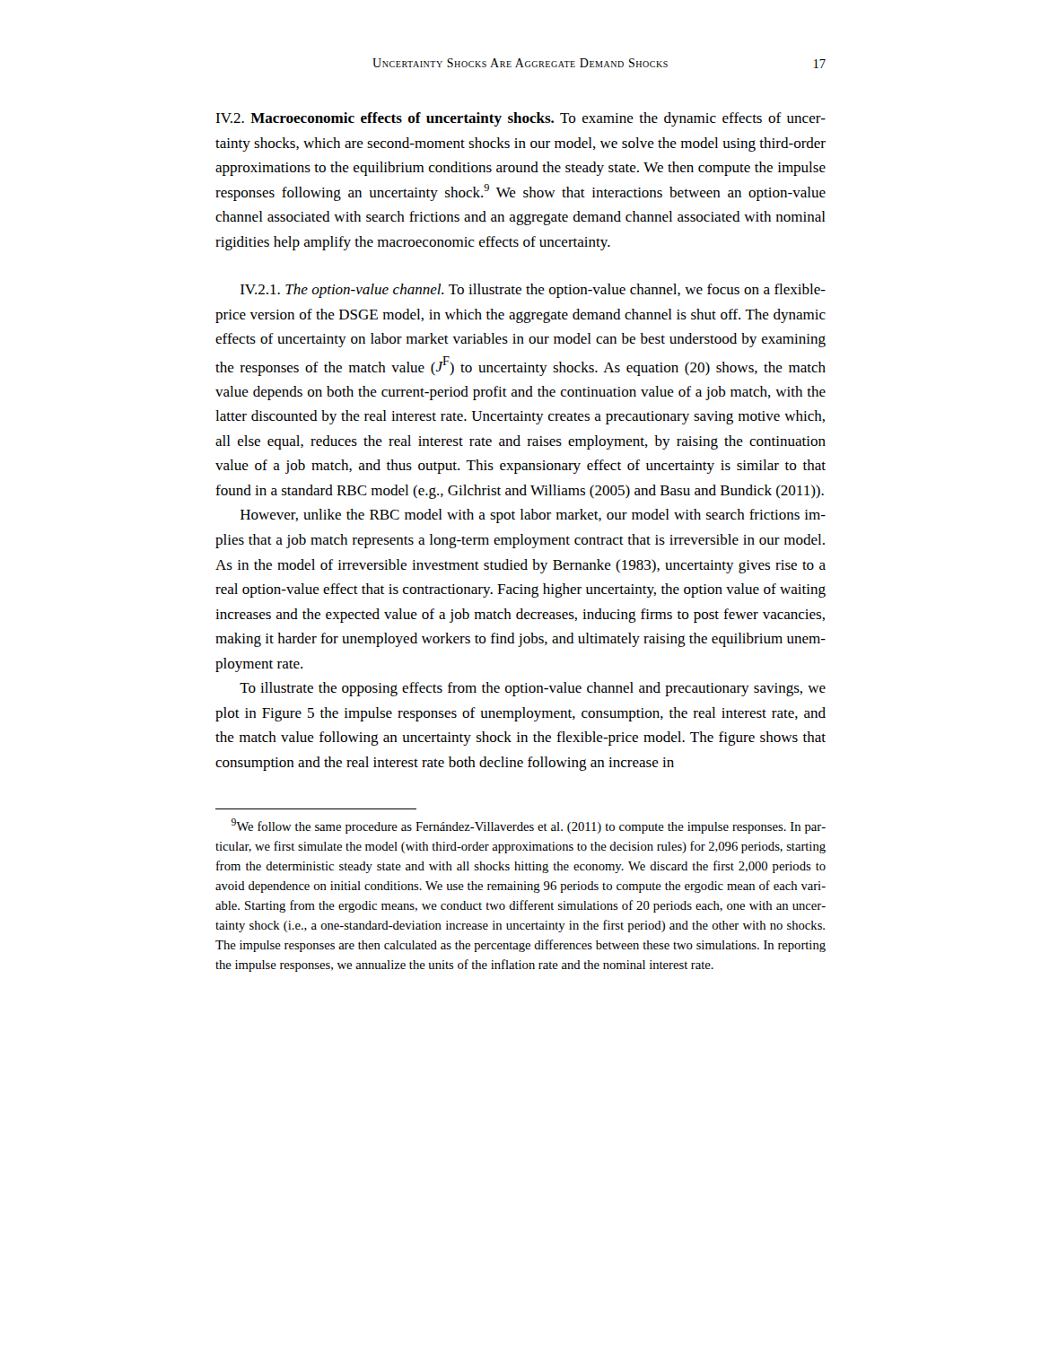Uncertainty Shocks Are Aggregate Demand Shocks 17
IV.2. Macroeconomic effects of uncertainty shocks. To examine the dynamic effects of uncertainty shocks, which are second-moment shocks in our model, we solve the model using third-order approximations to the equilibrium conditions around the steady state. We then compute the impulse responses following an uncertainty shock.9 We show that interactions between an option-value channel associated with search frictions and an aggregate demand channel associated with nominal rigidities help amplify the macroeconomic effects of uncertainty.
IV.2.1. The option-value channel. To illustrate the option-value channel, we focus on a flexible-price version of the DSGE model, in which the aggregate demand channel is shut off. The dynamic effects of uncertainty on labor market variables in our model can be best understood by examining the responses of the match value (JF) to uncertainty shocks. As equation (20) shows, the match value depends on both the current-period profit and the continuation value of a job match, with the latter discounted by the real interest rate. Uncertainty creates a precautionary saving motive which, all else equal, reduces the real interest rate and raises employment, by raising the continuation value of a job match, and thus output. This expansionary effect of uncertainty is similar to that found in a standard RBC model (e.g., Gilchrist and Williams (2005) and Basu and Bundick (2011)).
However, unlike the RBC model with a spot labor market, our model with search frictions implies that a job match represents a long-term employment contract that is irreversible in our model. As in the model of irreversible investment studied by Bernanke (1983), uncertainty gives rise to a real option-value effect that is contractionary. Facing higher uncertainty, the option value of waiting increases and the expected value of a job match decreases, inducing firms to post fewer vacancies, making it harder for unemployed workers to find jobs, and ultimately raising the equilibrium unemployment rate.
To illustrate the opposing effects from the option-value channel and precautionary savings, we plot in Figure 5 the impulse responses of unemployment, consumption, the real interest rate, and the match value following an uncertainty shock in the flexible-price model. The figure shows that consumption and the real interest rate both decline following an increase in
9We follow the same procedure as Fernández-Villaverdes et al. (2011) to compute the impulse responses. In particular, we first simulate the model (with third-order approximations to the decision rules) for 2,096 periods, starting from the deterministic steady state and with all shocks hitting the economy. We discard the first 2,000 periods to avoid dependence on initial conditions. We use the remaining 96 periods to compute the ergodic mean of each variable. Starting from the ergodic means, we conduct two different simulations of 20 periods each, one with an uncertainty shock (i.e., a one-standard-deviation increase in uncertainty in the first period) and the other with no shocks. The impulse responses are then calculated as the percentage differences between these two simulations. In reporting the impulse responses, we annualize the units of the inflation rate and the nominal interest rate.